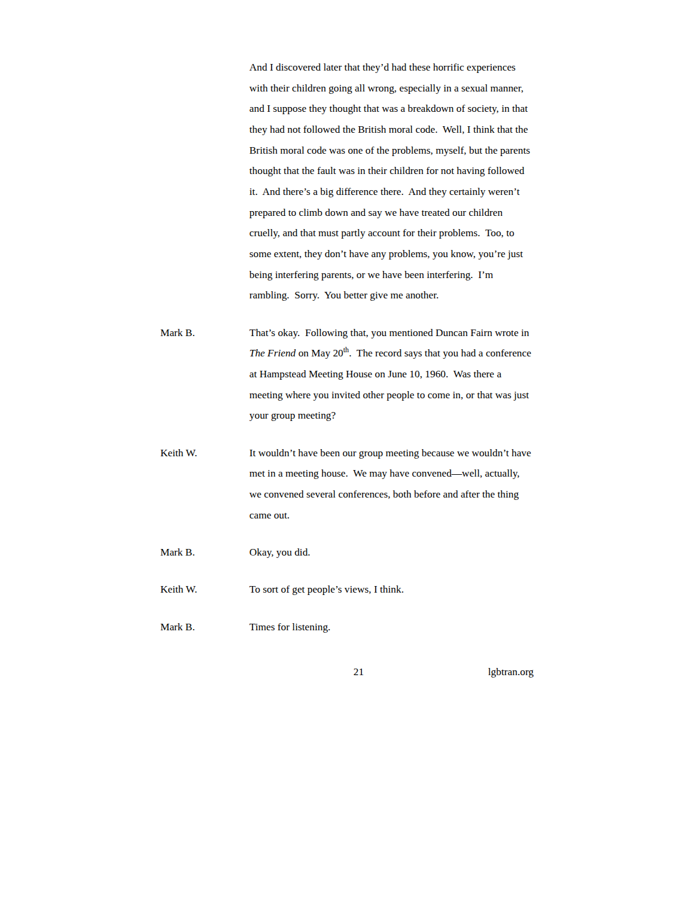And I discovered later that they’d had these horrific experiences with their children going all wrong, especially in a sexual manner, and I suppose they thought that was a breakdown of society, in that they had not followed the British moral code. Well, I think that the British moral code was one of the problems, myself, but the parents thought that the fault was in their children for not having followed it. And there’s a big difference there. And they certainly weren’t prepared to climb down and say we have treated our children cruelly, and that must partly account for their problems. Too, to some extent, they don’t have any problems, you know, you’re just being interfering parents, or we have been interfering. I’m rambling. Sorry. You better give me another.
Mark B.
That’s okay. Following that, you mentioned Duncan Fairn wrote in The Friend on May 20th. The record says that you had a conference at Hampstead Meeting House on June 10, 1960. Was there a meeting where you invited other people to come in, or that was just your group meeting?
Keith W.
It wouldn’t have been our group meeting because we wouldn’t have met in a meeting house. We may have convened—well, actually, we convened several conferences, both before and after the thing came out.
Mark B.
Okay, you did.
Keith W.
To sort of get people’s views, I think.
Mark B.
Times for listening.
21 lgbtran.org